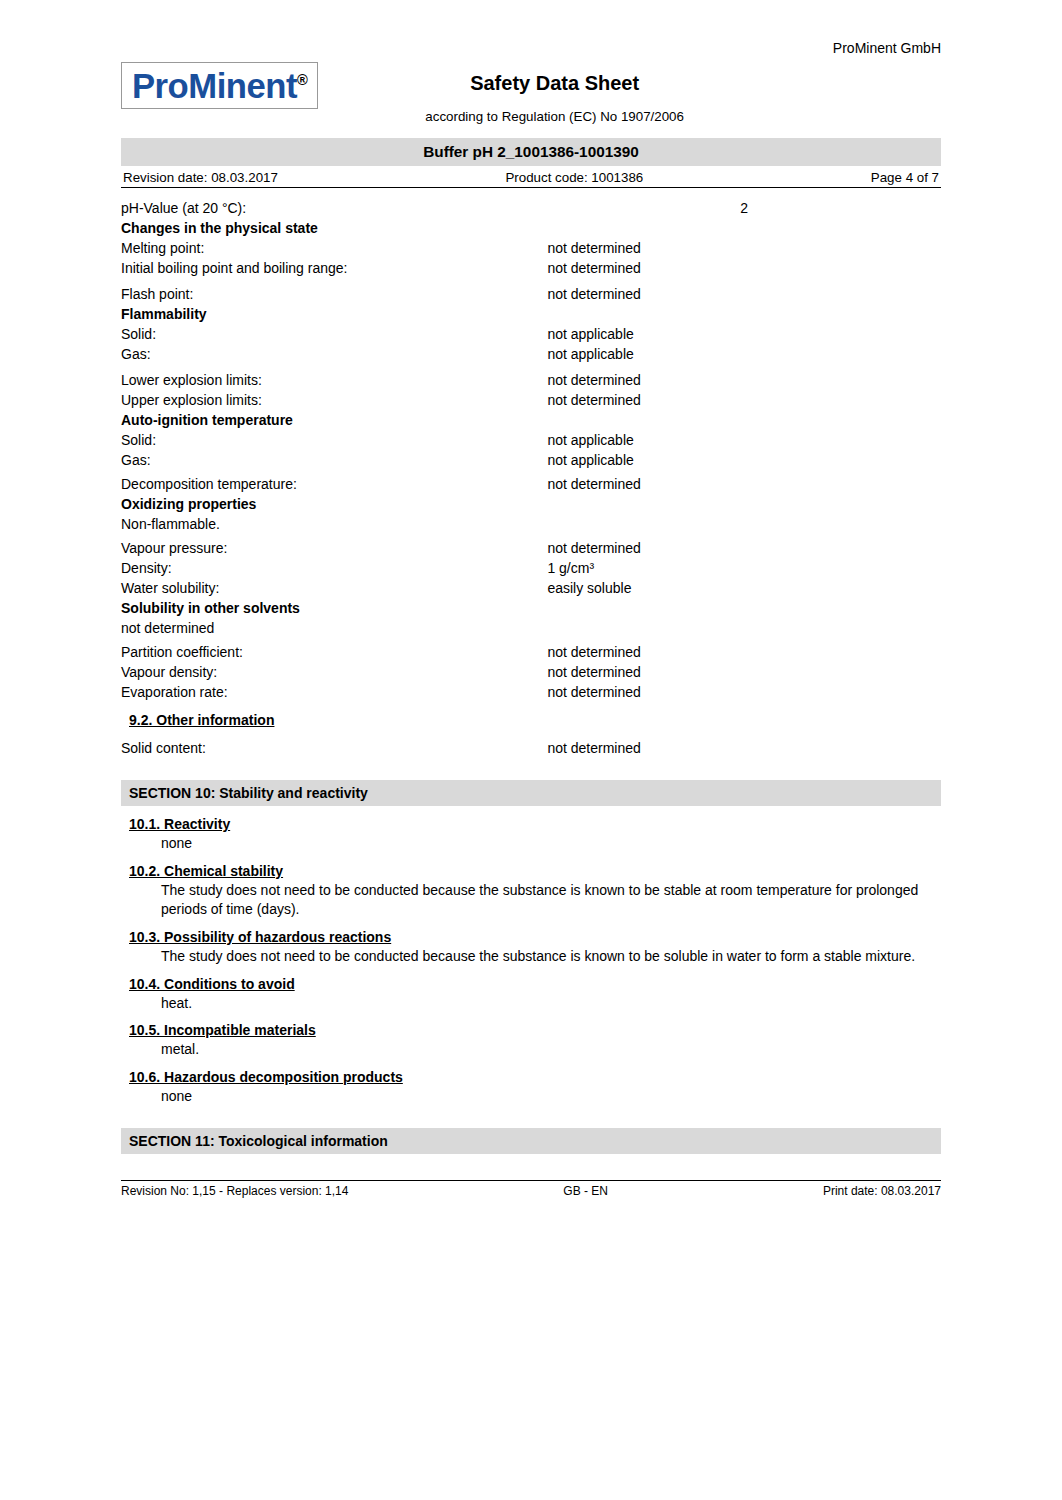ProMinent GmbH
Pro Minent®
Safety Data Sheet
according to Regulation (EC) No 1907/2006
Buffer pH 2_1001386-1001390
Revision date: 08.03.2017
Product code: 1001386
Page 4 of 7
| pH-Value (at 20 °C): | 2 |
| Changes in the physical state |
| Melting point: | not determined |
| Initial boiling point and boiling range: | not determined |
| Flash point: | not determined |
| Flammability |
| Solid: | not applicable |
| Gas: | not applicable |
| Lower explosion limits: | not determined |
| Upper explosion limits: | not determined |
| Auto-ignition temperature |
| Solid: | not applicable |
| Gas: | not applicable |
| Decomposition temperature: | not determined |
| Oxidizing properties |
| Non-flammable. |
| Vapour pressure: | not determined |
| Density: | 1 g/cm³ |
| Water solubility: | easily soluble |
| Solubility in other solvents |
| not determined |
| Partition coefficient: | not determined |
| Vapour density: | not determined |
| Evaporation rate: | not determined |
9.2. Other information
| Solid content: | not determined |
SECTION 10: Stability and reactivity
10.1. Reactivity
none
10.2. Chemical stability
The study does not need to be conducted because the substance is known to be stable at room temperature for prolonged periods of time (days).
10.3. Possibility of hazardous reactions
The study does not need to be conducted because the substance is known to be soluble in water to form a stable mixture.
10.4. Conditions to avoid
heat.
10.5. Incompatible materials
metal.
10.6. Hazardous decomposition products
none
SECTION 11: Toxicological information
Revision No: 1,15 - Replaces version: 1,14
GB - EN
Print date: 08.03.2017